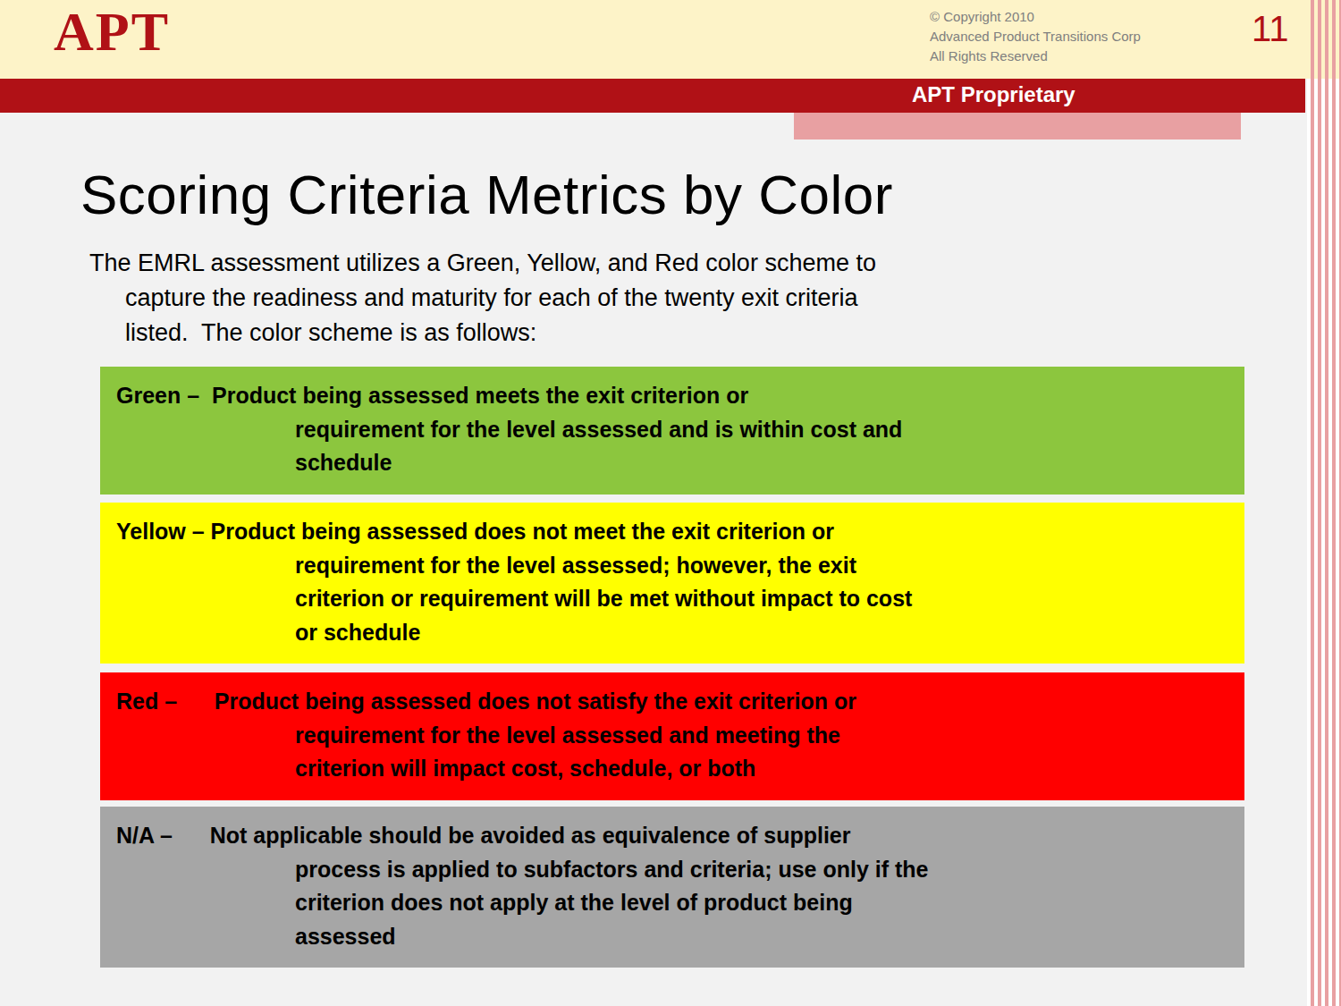APT
Advanced Product Transitions
© Copyright 2010
Advanced Product Transitions Corp
All Rights Reserved
11
APT Proprietary
Scoring Criteria Metrics by Color
The EMRL assessment utilizes a Green, Yellow, and Red color scheme to capture the readiness and maturity for each of the twenty exit criteria listed. The color scheme is as follows:
Green – Product being assessed meets the exit criterion or requirement for the level assessed and is within cost and schedule
Yellow – Product being assessed does not meet the exit criterion or requirement for the level assessed; however, the exit criterion or requirement will be met without impact to cost or schedule
Red – Product being assessed does not satisfy the exit criterion or requirement for the level assessed and meeting the criterion will impact cost, schedule, or both
N/A – Not applicable should be avoided as equivalence of supplier process is applied to subfactors and criteria; use only if the criterion does not apply at the level of product being assessed